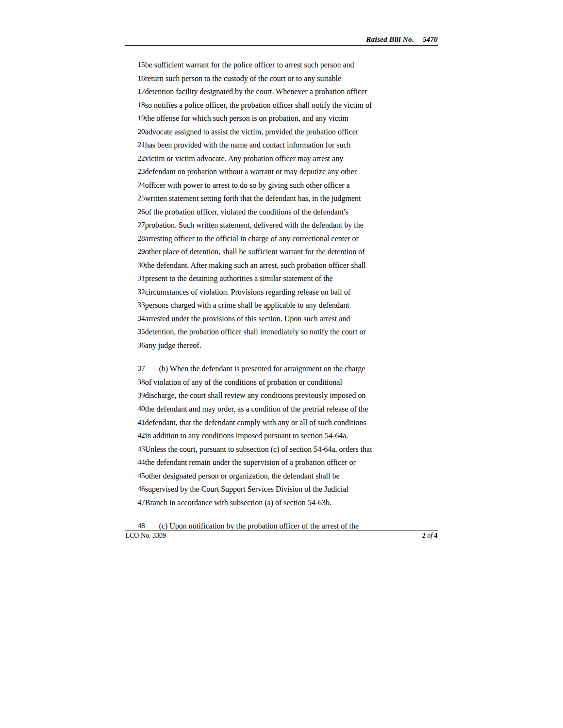Raised Bill No. 5470
| 15 | be sufficient warrant for the police officer to arrest such person and |
| 16 | return such person to the custody of the court or to any suitable |
| 17 | detention facility designated by the court. Whenever a probation officer |
| 18 | so notifies a police officer, the probation officer shall notify the victim of |
| 19 | the offense for which such person is on probation, and any victim |
| 20 | advocate assigned to assist the victim, provided the probation officer |
| 21 | has been provided with the name and contact information for such |
| 22 | victim or victim advocate. Any probation officer may arrest any |
| 23 | defendant on probation without a warrant or may deputize any other |
| 24 | officer with power to arrest to do so by giving such other officer a |
| 25 | written statement setting forth that the defendant has, in the judgment |
| 26 | of the probation officer, violated the conditions of the defendant's |
| 27 | probation. Such written statement, delivered with the defendant by the |
| 28 | arresting officer to the official in charge of any correctional center or |
| 29 | other place of detention, shall be sufficient warrant for the detention of |
| 30 | the defendant. After making such an arrest, such probation officer shall |
| 31 | present to the detaining authorities a similar statement of the |
| 32 | circumstances of violation. Provisions regarding release on bail of |
| 33 | persons charged with a crime shall be applicable to any defendant |
| 34 | arrested under the provisions of this section. Upon such arrest and |
| 35 | detention, the probation officer shall immediately so notify the court or |
| 36 | any judge thereof. |
| 37 | (b) When the defendant is presented for arraignment on the charge |
| 38 | of violation of any of the conditions of probation or conditional |
| 39 | discharge, the court shall review any conditions previously imposed on |
| 40 | the defendant and may order, as a condition of the pretrial release of the |
| 41 | defendant, that the defendant comply with any or all of such conditions |
| 42 | in addition to any conditions imposed pursuant to section 54-64a. |
| 43 | Unless the court, pursuant to subsection (c) of section 54-64a, orders that |
| 44 | the defendant remain under the supervision of a probation officer or |
| 45 | other designated person or organization, the defendant shall be |
| 46 | supervised by the Court Support Services Division of the Judicial |
| 47 | Branch in accordance with subsection (a) of section 54-63b. |
| 48 | (c) Upon notification by the probation officer of the arrest of the |
LCO No. 3309 2 of 4